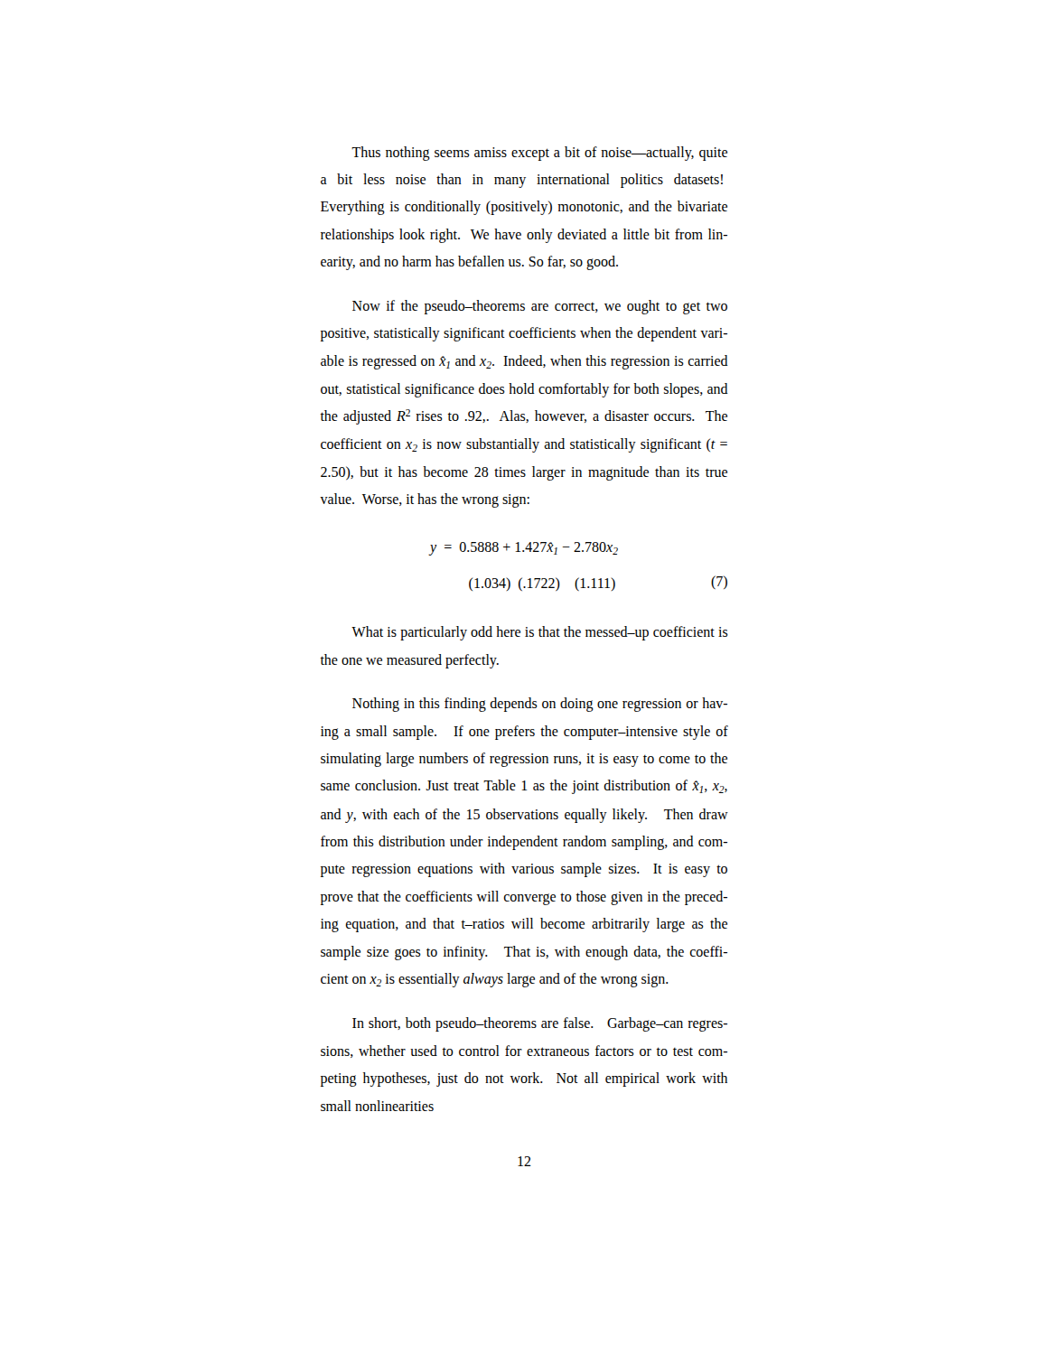Thus nothing seems amiss except a bit of noise—actually, quite a bit less noise than in many international politics datasets! Everything is conditionally (positively) monotonic, and the bivariate relationships look right. We have only deviated a little bit from linearity, and no harm has befallen us. So far, so good.
Now if the pseudo–theorems are correct, we ought to get two positive, statistically significant coefficients when the dependent variable is regressed on x̂1 and x2. Indeed, when this regression is carried out, statistical significance does hold comfortably for both slopes, and the adjusted R2 rises to .92,. Alas, however, a disaster occurs. The coefficient on x2 is now substantially and statistically significant (t = 2.50), but it has become 28 times larger in magnitude than its true value. Worse, it has the wrong sign:
y = 0.5888 + 1.427x̂1 − 2.780x2 (1.034) (.1722) (1.111) (7)
What is particularly odd here is that the messed–up coefficient is the one we measured perfectly.
Nothing in this finding depends on doing one regression or having a small sample. If one prefers the computer–intensive style of simulating large numbers of regression runs, it is easy to come to the same conclusion. Just treat Table 1 as the joint distribution of x̂1, x2, and y, with each of the 15 observations equally likely. Then draw from this distribution under independent random sampling, and compute regression equations with various sample sizes. It is easy to prove that the coefficients will converge to those given in the preceding equation, and that t–ratios will become arbitrarily large as the sample size goes to infinity. That is, with enough data, the coefficient on x2 is essentially always large and of the wrong sign.
In short, both pseudo–theorems are false. Garbage–can regressions, whether used to control for extraneous factors or to test competing hypotheses, just do not work. Not all empirical work with small nonlinearities
12